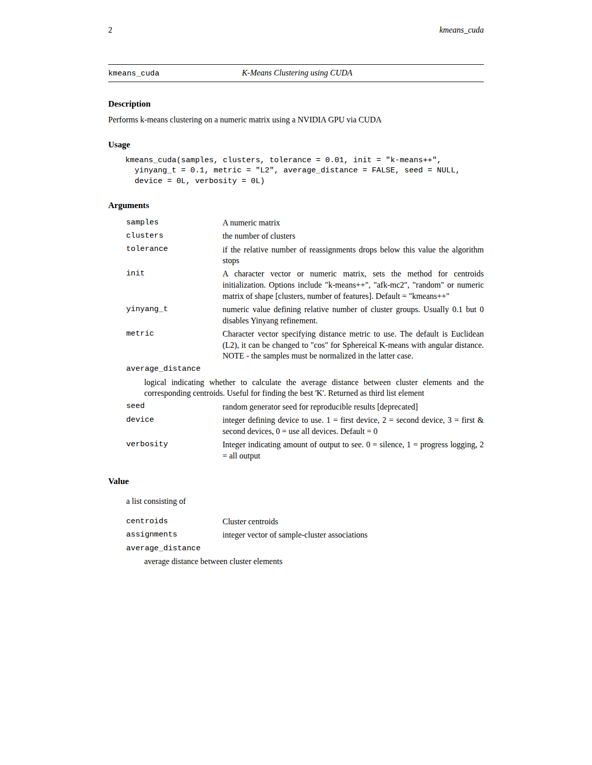2 kmeans_cuda
kmeans_cuda K-Means Clustering using CUDA
Description
Performs k-means clustering on a numeric matrix using a NVIDIA GPU via CUDA
Usage
kmeans_cuda(samples, clusters, tolerance = 0.01, init = "k-means++",
  yinyang_t = 0.1, metric = "L2", average_distance = FALSE, seed = NULL,
  device = 0L, verbosity = 0L)
Arguments
samples
A numeric matrix
clusters
the number of clusters
tolerance
if the relative number of reassignments drops below this value the algorithm stops
init
A character vector or numeric matrix, sets the method for centroids initialization. Options include "k-means++", "afk-mc2", "random" or numeric matrix of shape [clusters, number of features]. Default = "kmeans++"
yinyang_t
numeric value defining relative number of cluster groups. Usually 0.1 but 0 disables Yinyang refinement.
metric
Character vector specifying distance metric to use. The default is Euclidean (L2), it can be changed to "cos" for Sphereical K-means with angular distance. NOTE - the samples must be normalized in the latter case.
average_distance
logical indicating whether to calculate the average distance between cluster elements and the corresponding centroids. Useful for finding the best 'K'. Returned as third list element
seed
random generator seed for reproducible results [deprecated]
device
integer defining device to use. 1 = first device, 2 = second device, 3 = first & second devices, 0 = use all devices. Default = 0
verbosity
Integer indicating amount of output to see. 0 = silence, 1 = progress logging, 2 = all output
Value
a list consisting of
centroids
Cluster centroids
assignments
integer vector of sample-cluster associations
average_distance
average distance between cluster elements